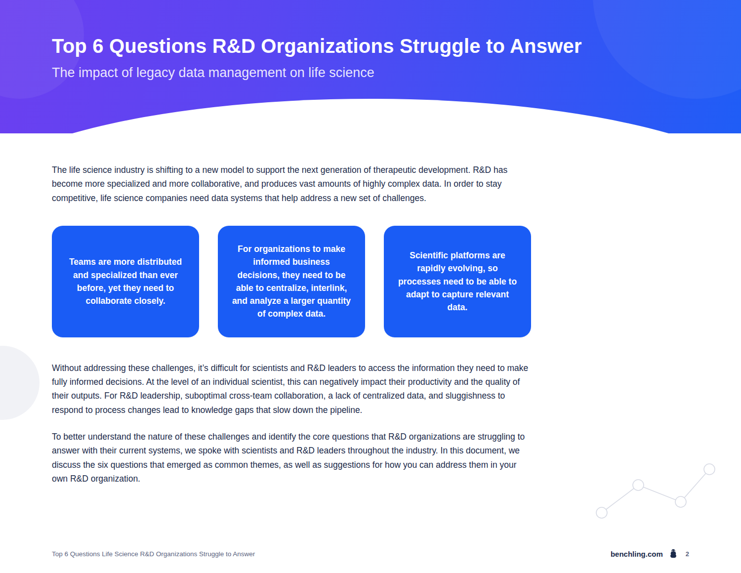Top 6 Questions R&D Organizations Struggle to Answer
The impact of legacy data management on life science
The life science industry is shifting to a new model to support the next generation of therapeutic development. R&D has become more specialized and more collaborative, and produces vast amounts of highly complex data. In order to stay competitive, life science companies need data systems that help address a new set of challenges.
Teams are more distributed and specialized than ever before, yet they need to collaborate closely.
For organizations to make informed business decisions, they need to be able to centralize, interlink, and analyze a larger quantity of complex data.
Scientific platforms are rapidly evolving, so processes need to be able to adapt to capture relevant data.
Without addressing these challenges, it’s difficult for scientists and R&D leaders to access the information they need to make fully informed decisions. At the level of an individual scientist, this can negatively impact their productivity and the quality of their outputs. For R&D leadership, suboptimal cross-team collaboration, a lack of centralized data, and sluggishness to respond to process changes lead to knowledge gaps that slow down the pipeline.
To better understand the nature of these challenges and identify the core questions that R&D organizations are struggling to answer with their current systems, we spoke with scientists and R&D leaders throughout the industry. In this document, we discuss the six questions that emerged as common themes, as well as suggestions for how you can address them in your own R&D organization.
Top 6 Questions Life Science R&D Organizations Struggle to Answer
benchling.com 2